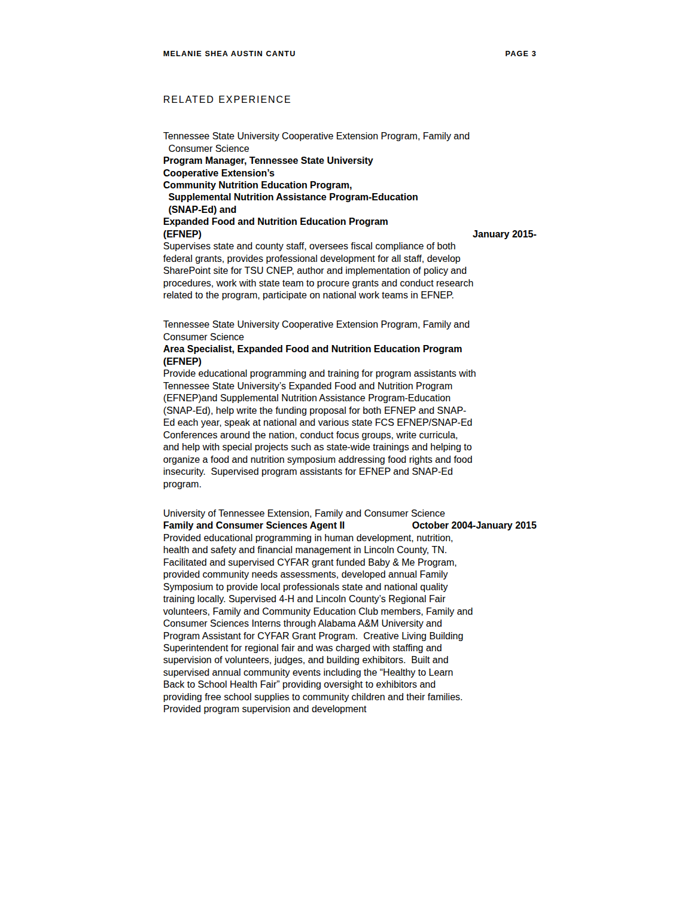Melanie Shea Austin Cantu Page 3
Related Experience
Tennessee State University Cooperative Extension Program, Family andConsumer Science
Program Manager, Tennessee State University Cooperative Extension’s Community Nutrition Education Program, Supplemental Nutrition Assistance Program-Education (SNAP-Ed) and Expanded Food and Nutrition Education Program (EFNEP)
January 2015-
Supervises state and county staff, oversees fiscal compliance of both federal grants, provides professional development for all staff, develop SharePoint site for TSU CNEP, author and implementation of policy and procedures, work with state team to procure grants and conduct research related to the program, participate on national work teams in EFNEP.
Tennessee State University Cooperative Extension Program, Family and Consumer Science
Area Specialist, Expanded Food and Nutrition Education Program (EFNEP)
Provide educational programming and training for program assistants with Tennessee State University’s Expanded Food and Nutrition Program (EFNEP)and Supplemental Nutrition Assistance Program-Education (SNAP-Ed), help write the funding proposal for both EFNEP and SNAP-Ed each year, speak at national and various state FCS EFNEP/SNAP-Ed Conferences around the nation, conduct focus groups, write curricula, and help with special projects such as state-wide trainings and helping to organize a food and nutrition symposium addressing food rights and food insecurity. Supervised program assistants for EFNEP and SNAP-Ed program.
University of Tennessee Extension, Family and Consumer Science
Family and Consumer Sciences Agent II
October 2004-January 2015
Provided educational programming in human development, nutrition, health and safety and financial management in Lincoln County, TN. Facilitated and supervised CYFAR grant funded Baby & Me Program, provided community needs assessments, developed annual Family Symposium to provide local professionals state and national quality training locally. Supervised 4-H and Lincoln County’s Regional Fair volunteers, Family and Community Education Club members, Family and Consumer Sciences Interns through Alabama A&M University and Program Assistant for CYFAR Grant Program. Creative Living Building Superintendent for regional fair and was charged with staffing and supervision of volunteers, judges, and building exhibitors. Built and supervised annual community events including the “Healthy to Learn Back to School Health Fair” providing oversight to exhibitors and providing free school supplies to community children and their families. Provided program supervision and development